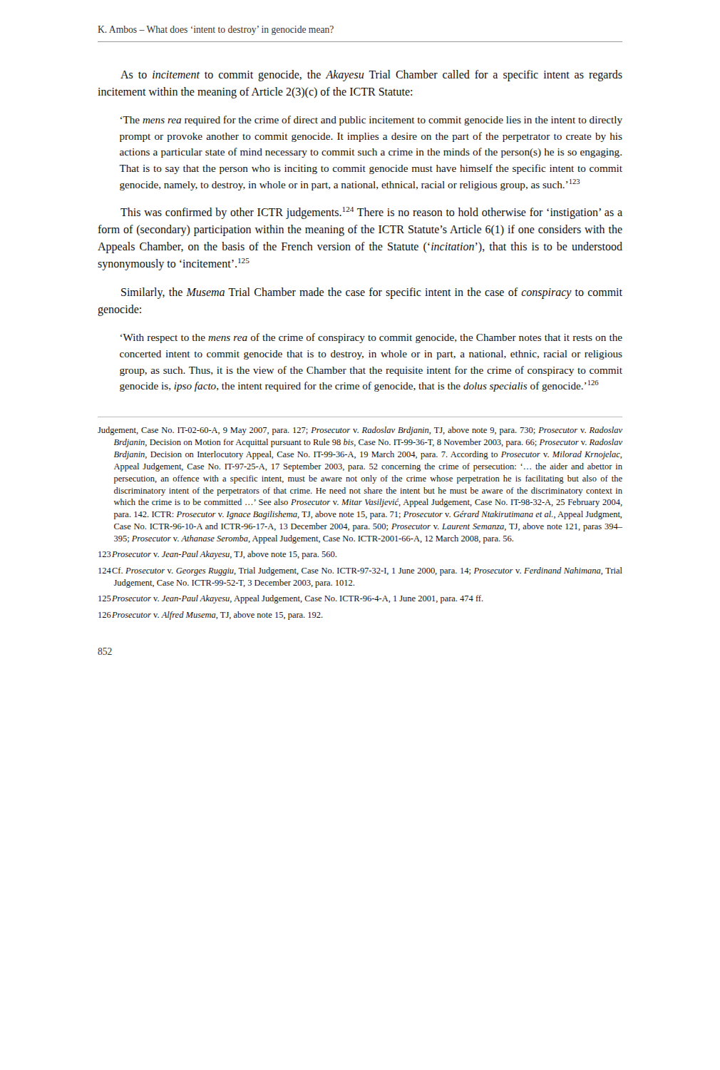K. Ambos – What does ‘intent to destroy’ in genocide mean?
As to incitement to commit genocide, the Akayesu Trial Chamber called for a specific intent as regards incitement within the meaning of Article 2(3)(c) of the ICTR Statute:
‘The mens rea required for the crime of direct and public incitement to commit genocide lies in the intent to directly prompt or provoke another to commit genocide. It implies a desire on the part of the perpetrator to create by his actions a particular state of mind necessary to commit such a crime in the minds of the person(s) he is so engaging. That is to say that the person who is inciting to commit genocide must have himself the specific intent to commit genocide, namely, to destroy, in whole or in part, a national, ethnical, racial or religious group, as such.’123
This was confirmed by other ICTR judgements.124 There is no reason to hold otherwise for ‘instigation’ as a form of (secondary) participation within the meaning of the ICTR Statute’s Article 6(1) if one considers with the Appeals Chamber, on the basis of the French version of the Statute (‘incitation’), that this is to be understood synonymously to ‘incitement’.125
Similarly, the Musema Trial Chamber made the case for specific intent in the case of conspiracy to commit genocide:
‘With respect to the mens rea of the crime of conspiracy to commit genocide, the Chamber notes that it rests on the concerted intent to commit genocide that is to destroy, in whole or in part, a national, ethnic, racial or religious group, as such. Thus, it is the view of the Chamber that the requisite intent for the crime of conspiracy to commit genocide is, ipso facto, the intent required for the crime of genocide, that is the dolus specialis of genocide.’126
Judgement, Case No. IT-02-60-A, 9 May 2007, para. 127; Prosecutor v. Radoslav Brdjanin, TJ, above note 9, para. 730; Prosecutor v. Radoslav Brdjanin, Decision on Motion for Acquittal pursuant to Rule 98 bis, Case No. IT-99-36-T, 8 November 2003, para. 66; Prosecutor v. Radoslav Brdjanin, Decision on Interlocutory Appeal, Case No. IT-99-36-A, 19 March 2004, para. 7. According to Prosecutor v. Milorad Krnojelac, Appeal Judgement, Case No. IT-97-25-A, 17 September 2003, para. 52 concerning the crime of persecution: ‘… the aider and abettor in persecution, an offence with a specific intent, must be aware not only of the crime whose perpetration he is facilitating but also of the discriminatory intent of the perpetrators of that crime. He need not share the intent but he must be aware of the discriminatory context in which the crime is to be committed …’ See also Prosecutor v. Mitar Vasiljević, Appeal Judgement, Case No. IT-98-32-A, 25 February 2004, para. 142. ICTR: Prosecutor v. Ignace Bagilishema, TJ, above note 15, para. 71; Prosecutor v. Gérard Ntakirutimana et al., Appeal Judgment, Case No. ICTR-96-10-A and ICTR-96-17-A, 13 December 2004, para. 500; Prosecutor v. Laurent Semanza, TJ, above note 121, paras 394–395; Prosecutor v. Athanase Seromba, Appeal Judgement, Case No. ICTR-2001-66-A, 12 March 2008, para. 56.
123 Prosecutor v. Jean-Paul Akayesu, TJ, above note 15, para. 560.
124 Cf. Prosecutor v. Georges Ruggiu, Trial Judgement, Case No. ICTR-97-32-I, 1 June 2000, para. 14; Prosecutor v. Ferdinand Nahimana, Trial Judgement, Case No. ICTR-99-52-T, 3 December 2003, para. 1012.
125 Prosecutor v. Jean-Paul Akayesu, Appeal Judgement, Case No. ICTR-96-4-A, 1 June 2001, para. 474 ff.
126 Prosecutor v. Alfred Musema, TJ, above note 15, para. 192.
852